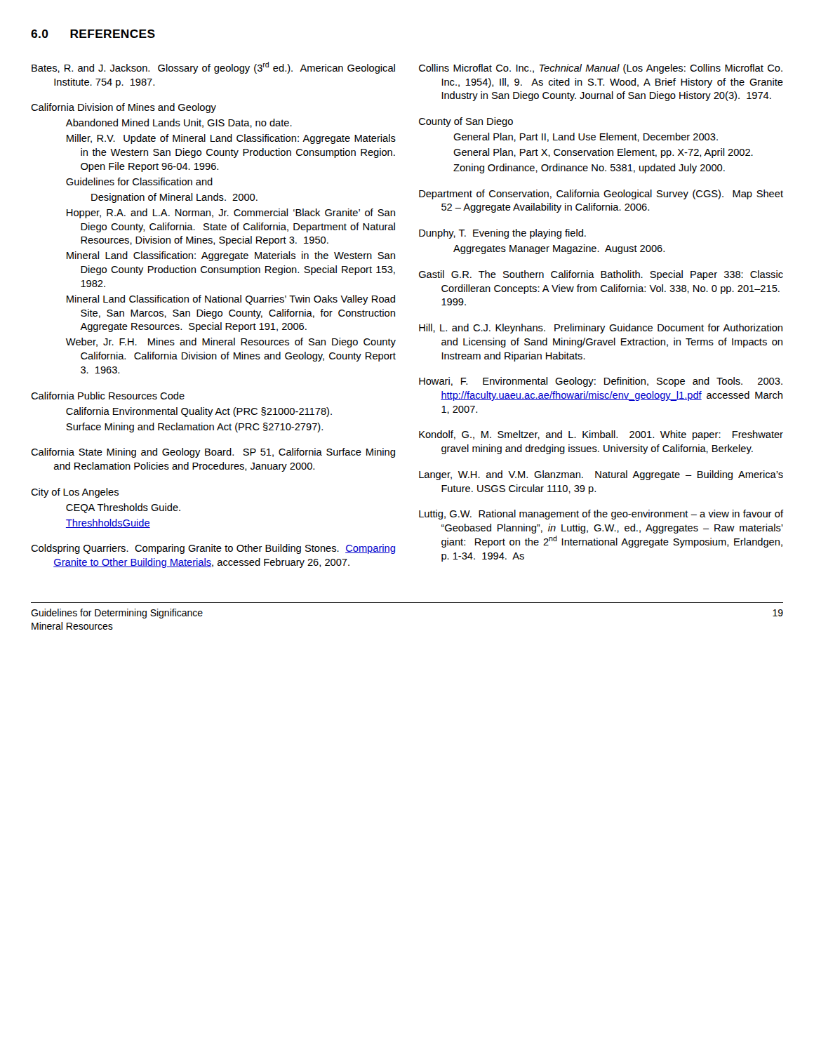6.0 REFERENCES
Bates, R. and J. Jackson. Glossary of geology (3rd ed.). American Geological Institute. 754 p. 1987.
California Division of Mines and Geology Abandoned Mined Lands Unit, GIS Data, no date. Miller, R.V. Update of Mineral Land Classification: Aggregate Materials in the Western San Diego County Production Consumption Region. Open File Report 96-04. 1996. Guidelines for Classification and Designation of Mineral Lands. 2000. Hopper, R.A. and L.A. Norman, Jr. Commercial ‘Black Granite’ of San Diego County, California. State of California, Department of Natural Resources, Division of Mines, Special Report 3. 1950. Mineral Land Classification: Aggregate Materials in the Western San Diego County Production Consumption Region. Special Report 153, 1982. Mineral Land Classification of National Quarries’ Twin Oaks Valley Road Site, San Marcos, San Diego County, California, for Construction Aggregate Resources. Special Report 191, 2006. Weber, Jr. F.H. Mines and Mineral Resources of San Diego County California. California Division of Mines and Geology, County Report 3. 1963.
California Public Resources Code California Environmental Quality Act (PRC §21000-21178). Surface Mining and Reclamation Act (PRC §2710-2797).
California State Mining and Geology Board. SP 51, California Surface Mining and Reclamation Policies and Procedures, January 2000.
City of Los Angeles CEQA Thresholds Guide. ThreshholdsGuide
Coldspring Quarriers. Comparing Granite to Other Building Stones. Comparing Granite to Other Building Materials, accessed February 26, 2007.
Collins Microflat Co. Inc., Technical Manual (Los Angeles: Collins Microflat Co. Inc., 1954), Ill, 9. As cited in S.T. Wood, A Brief History of the Granite Industry in San Diego County. Journal of San Diego History 20(3). 1974.
County of San Diego General Plan, Part II, Land Use Element, December 2003. General Plan, Part X, Conservation Element, pp. X-72, April 2002. Zoning Ordinance, Ordinance No. 5381, updated July 2000.
Department of Conservation, California Geological Survey (CGS). Map Sheet 52 – Aggregate Availability in California. 2006.
Dunphy, T. Evening the playing field. Aggregates Manager Magazine. August 2006.
Gastil G.R. The Southern California Batholith. Special Paper 338: Classic Cordilleran Concepts: A View from California: Vol. 338, No. 0 pp. 201–215. 1999.
Hill, L. and C.J. Kleynhans. Preliminary Guidance Document for Authorization and Licensing of Sand Mining/Gravel Extraction, in Terms of Impacts on Instream and Riparian Habitats.
Howari, F. Environmental Geology: Definition, Scope and Tools. 2003. http://faculty.uaeu.ac.ae/fhowari/misc/env_geology_l1.pdf accessed March 1, 2007.
Kondolf, G., M. Smeltzer, and L. Kimball. 2001. White paper: Freshwater gravel mining and dredging issues. University of California, Berkeley.
Langer, W.H. and V.M. Glanzman. Natural Aggregate – Building America’s Future. USGS Circular 1110, 39 p.
Luttig, G.W. Rational management of the geo-environment – a view in favour of “Geobased Planning”, in Luttig, G.W., ed., Aggregates – Raw materials’ giant: Report on the 2nd International Aggregate Symposium, Erlandgen, p. 1-34. 1994. As
Guidelines for Determining Significance
Mineral Resources
19